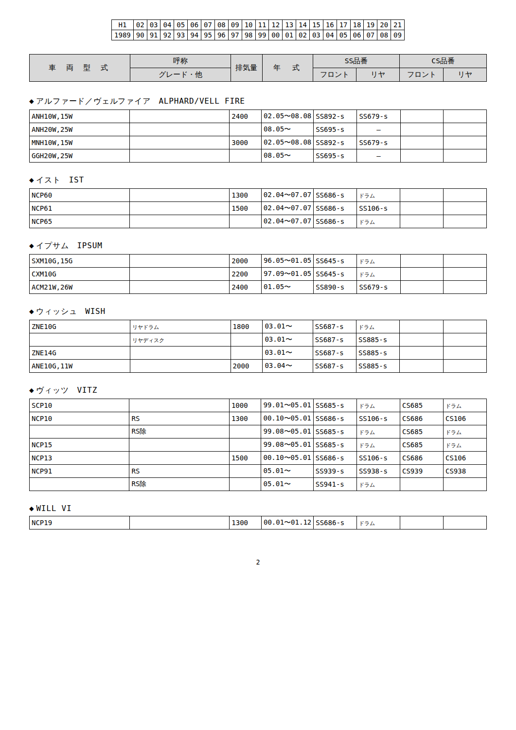| H1 | 02 | 03 | 04 | 05 | 06 | 07 | 08 | 09 | 10 | 11 | 12 | 13 | 14 | 15 | 16 | 17 | 18 | 19 | 20 | 21 |
| 1989 | 90 | 91 | 92 | 93 | 94 | 95 | 96 | 97 | 98 | 99 | 00 | 01 | 02 | 03 | 04 | 05 | 06 | 07 | 08 | 09 |
| 車 両 型 式 | 呼称 | 排気量 | 年 式 | SS品番 | CS品番 |
| グレード・他 | フロント | リヤ | フロント | リヤ |
アルファード／ヴェルファイア　ALPHARD/VELL FIRE
| ANH10W,15W | | 2400 | 02.05〜08.08 | SS892-s | SS679-s | | |
| ANH20W,25W | | | 08.05〜 | SS695-s | — | | |
| MNH10W,15W | | 3000 | 02.05〜08.08 | SS892-s | SS679-s | | |
| GGH20W,25W | | | 08.05〜 | SS695-s | — | | |
イスト　IST
| NCP60 | | 1300 | 02.04〜07.07 | SS686-s | ドラム | | |
| NCP61 | | 1500 | 02.04〜07.07 | SS686-s | SS106-s | | |
| NCP65 | | | 02.04〜07.07 | SS686-s | ドラム | | |
イプサム　IPSUM
| SXM10G,15G | | 2000 | 96.05〜01.05 | SS645-s | ドラム | | |
| CXM10G | | 2200 | 97.09〜01.05 | SS645-s | ドラム | | |
| ACM21W,26W | | 2400 | 01.05〜 | SS890-s | SS679-s | | |
ウィッシュ　WISH
| ZNE10G | リヤドラム | 1800 | 03.01〜 | SS687-s | ドラム | | |
| | リヤディスク | | 03.01〜 | SS687-s | SS885-s | | |
| ZNE14G | | | 03.01〜 | SS687-s | SS885-s | | |
| ANE10G,11W | | 2000 | 03.04〜 | SS687-s | SS885-s | | |
ヴィッツ　VITZ
| SCP10 | | 1000 | 99.01〜05.01 | SS685-s | ドラム | CS685 | ドラム |
| NCP10 | RS | 1300 | 00.10〜05.01 | SS686-s | SS106-s | CS686 | CS106 |
| | RS除 | | 99.08〜05.01 | SS685-s | ドラム | CS685 | ドラム |
| NCP15 | | | 99.08〜05.01 | SS685-s | ドラム | CS685 | ドラム |
| NCP13 | | 1500 | 00.10〜05.01 | SS686-s | SS106-s | CS686 | CS106 |
| NCP91 | RS | | 05.01〜 | SS939-s | SS938-s | CS939 | CS938 |
| | RS除 | | 05.01〜 | SS941-s | ドラム | | |
WILL VI
| NCP19 | | 1300 | 00.01〜01.12 | SS686-s | ドラム | | |
2